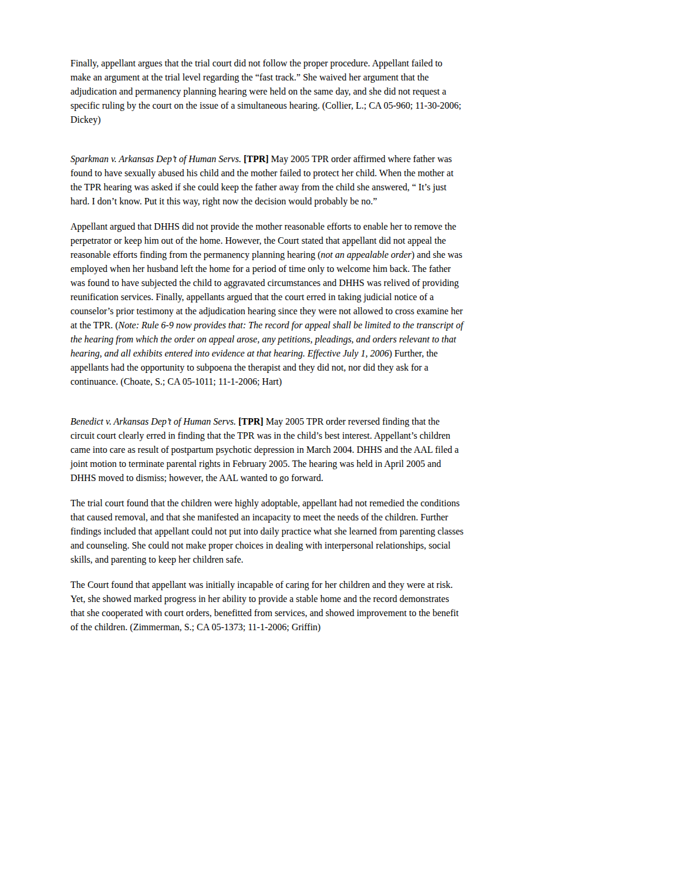Finally, appellant argues that the trial court did not follow the proper procedure. Appellant failed to make an argument at the trial level regarding the “fast track.” She waived her argument that the adjudication and permanency planning hearing were held on the same day, and she did not request a specific ruling by the court on the issue of a simultaneous hearing. (Collier, L.; CA 05-960; 11-30-2006; Dickey)
Sparkman v. Arkansas Dep’t of Human Servs. [TPR] May 2005 TPR order affirmed where father was found to have sexually abused his child and the mother failed to protect her child. When the mother at the TPR hearing was asked if she could keep the father away from the child she answered, “ It’s just hard. I don’t know. Put it this way, right now the decision would probably be no.”
Appellant argued that DHHS did not provide the mother reasonable efforts to enable her to remove the perpetrator or keep him out of the home. However, the Court stated that appellant did not appeal the reasonable efforts finding from the permanency planning hearing (not an appealable order) and she was employed when her husband left the home for a period of time only to welcome him back. The father was found to have subjected the child to aggravated circumstances and DHHS was relived of providing reunification services. Finally, appellants argued that the court erred in taking judicial notice of a counselor’s prior testimony at the adjudication hearing since they were not allowed to cross examine her at the TPR. (Note: Rule 6-9 now provides that: The record for appeal shall be limited to the transcript of the hearing from which the order on appeal arose, any petitions, pleadings, and orders relevant to that hearing, and all exhibits entered into evidence at that hearing. Effective July 1, 2006) Further, the appellants had the opportunity to subpoena the therapist and they did not, nor did they ask for a continuance. (Choate, S.; CA 05-1011; 11-1-2006; Hart)
Benedict v. Arkansas Dep’t of Human Servs. [TPR] May 2005 TPR order reversed finding that the circuit court clearly erred in finding that the TPR was in the child’s best interest. Appellant’s children came into care as result of postpartum psychotic depression in March 2004. DHHS and the AAL filed a joint motion to terminate parental rights in February 2005. The hearing was held in April 2005 and DHHS moved to dismiss; however, the AAL wanted to go forward.
The trial court found that the children were highly adoptable, appellant had not remedied the conditions that caused removal, and that she manifested an incapacity to meet the needs of the children. Further findings included that appellant could not put into daily practice what she learned from parenting classes and counseling. She could not make proper choices in dealing with interpersonal relationships, social skills, and parenting to keep her children safe.
The Court found that appellant was initially incapable of caring for her children and they were at risk. Yet, she showed marked progress in her ability to provide a stable home and the record demonstrates that she cooperated with court orders, benefitted from services, and showed improvement to the benefit of the children. (Zimmerman, S.; CA 05-1373; 11-1-2006; Griffin)